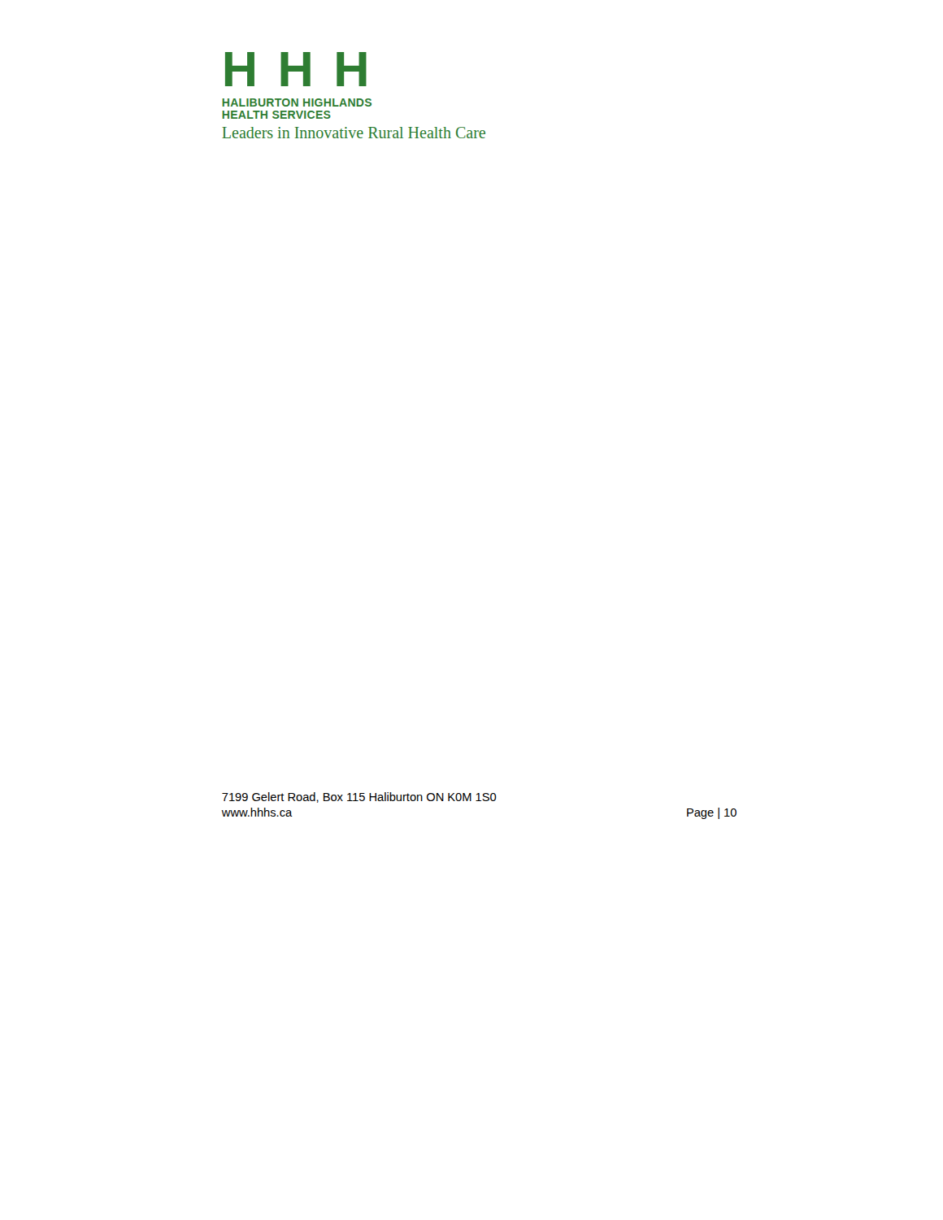H H H
Haliburton Highlands
Health Services
Leaders in Innovative Rural Health Care
7199 Gelert Road, Box 115 Haliburton ON K0M 1S0
www.hhhs.ca
Page | 10